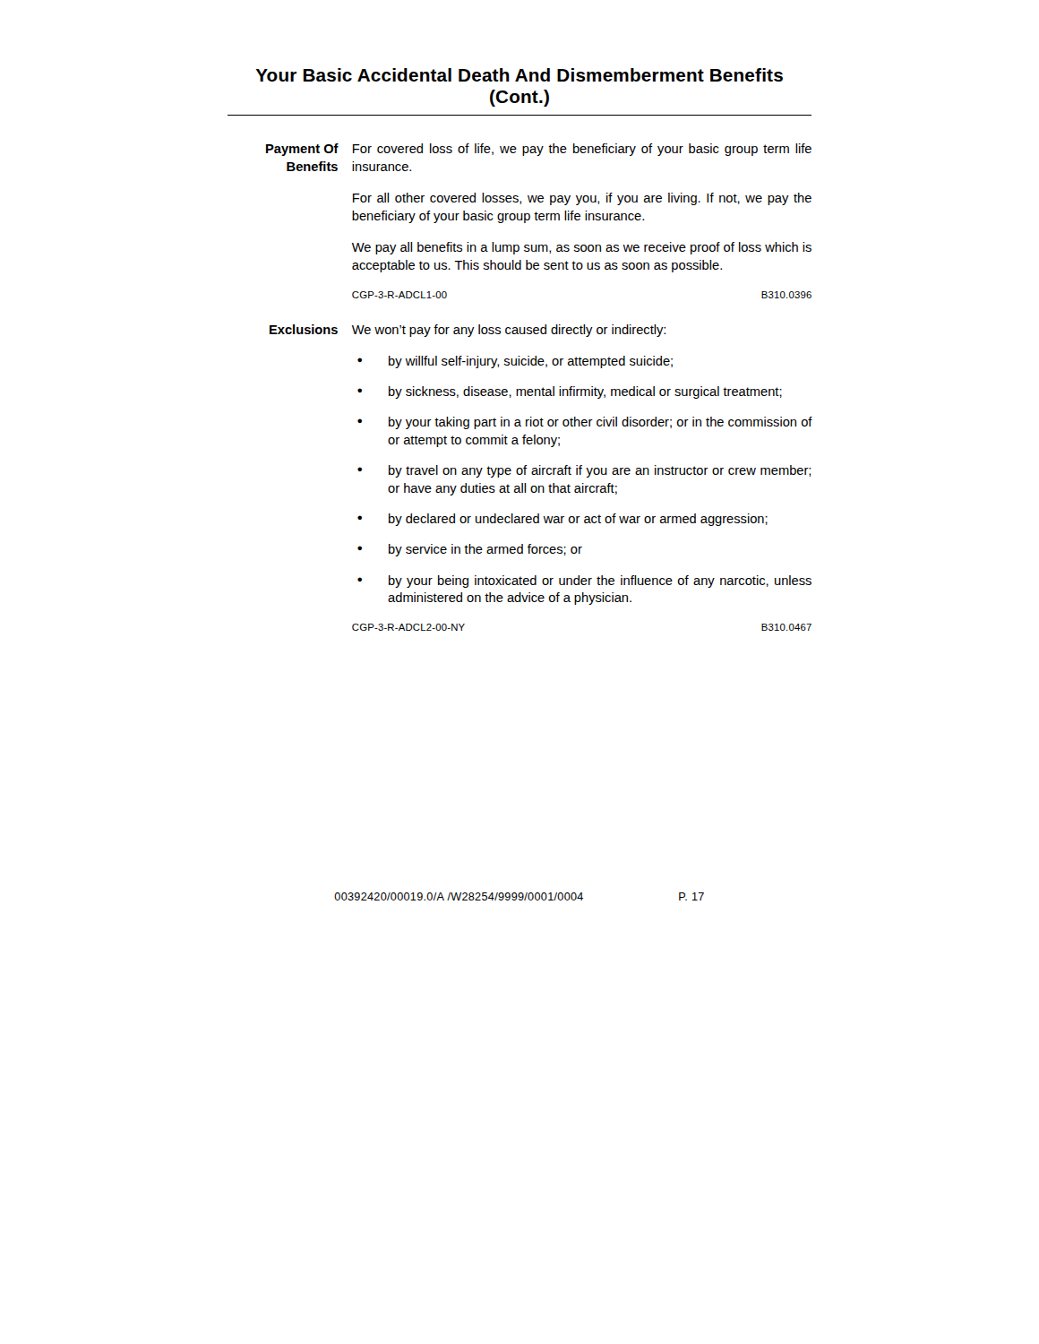Your Basic Accidental Death And Dismemberment Benefits (Cont.)
Payment Of
Benefits
For covered loss of life, we pay the beneficiary of your basic group term life insurance.
For all other covered losses, we pay you, if you are living. If not, we pay the beneficiary of your basic group term life insurance.
We pay all benefits in a lump sum, as soon as we receive proof of loss which is acceptable to us. This should be sent to us as soon as possible.
CGP-3-R-ADCL1-00 B310.0396
Exclusions
We won’t pay for any loss caused directly or indirectly:
by willful self-injury, suicide, or attempted suicide;
by sickness, disease, mental infirmity, medical or surgical treatment;
by your taking part in a riot or other civil disorder; or in the commission of or attempt to commit a felony;
by travel on any type of aircraft if you are an instructor or crew member; or have any duties at all on that aircraft;
by declared or undeclared war or act of war or armed aggression;
by service in the armed forces; or
by your being intoxicated or under the influence of any narcotic, unless administered on the advice of a physician.
CGP-3-R-ADCL2-00-NY B310.0467
00392420/00019.0/A /W28254/9999/0001/0004 P. 17